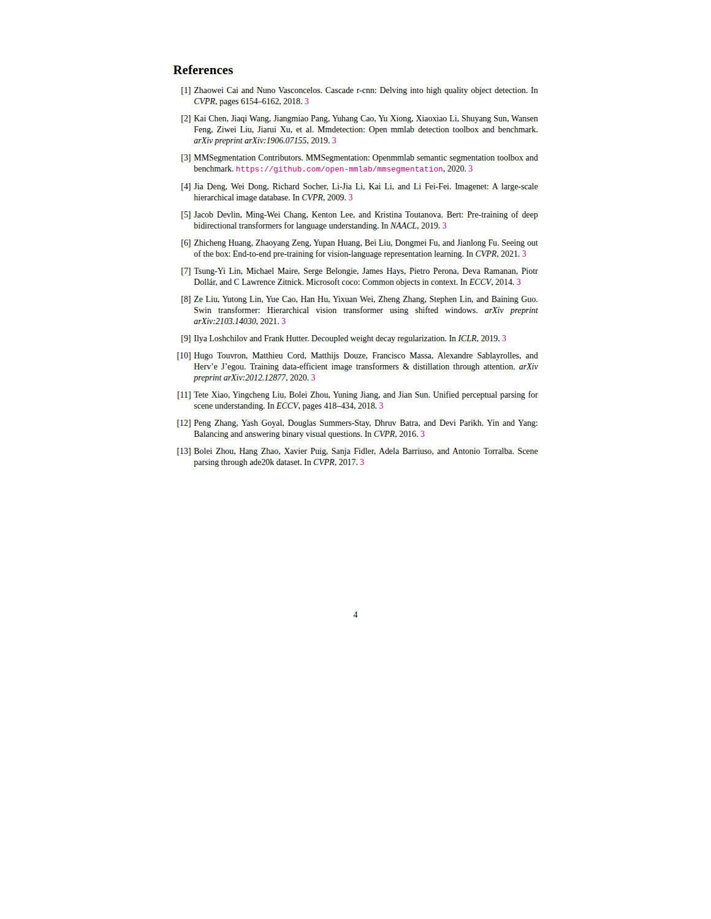References
[1] Zhaowei Cai and Nuno Vasconcelos. Cascade r-cnn: Delving into high quality object detection. In CVPR, pages 6154–6162, 2018. 3
[2] Kai Chen, Jiaqi Wang, Jiangmiao Pang, Yuhang Cao, Yu Xiong, Xiaoxiao Li, Shuyang Sun, Wansen Feng, Ziwei Liu, Jiarui Xu, et al. Mmdetection: Open mmlab detection toolbox and benchmark. arXiv preprint arXiv:1906.07155, 2019. 3
[3] MMSegmentation Contributors. MMSegmentation: Openmmlab semantic segmentation toolbox and benchmark. https://github.com/open-mmlab/mmsegmentation, 2020. 3
[4] Jia Deng, Wei Dong, Richard Socher, Li-Jia Li, Kai Li, and Li Fei-Fei. Imagenet: A large-scale hierarchical image database. In CVPR, 2009. 3
[5] Jacob Devlin, Ming-Wei Chang, Kenton Lee, and Kristina Toutanova. Bert: Pre-training of deep bidirectional transformers for language understanding. In NAACL, 2019. 3
[6] Zhicheng Huang, Zhaoyang Zeng, Yupan Huang, Bei Liu, Dongmei Fu, and Jianlong Fu. Seeing out of the box: End-to-end pre-training for vision-language representation learning. In CVPR, 2021. 3
[7] Tsung-Yi Lin, Michael Maire, Serge Belongie, James Hays, Pietro Perona, Deva Ramanan, Piotr Dollár, and C Lawrence Zitnick. Microsoft coco: Common objects in context. In ECCV, 2014. 3
[8] Ze Liu, Yutong Lin, Yue Cao, Han Hu, Yixuan Wei, Zheng Zhang, Stephen Lin, and Baining Guo. Swin transformer: Hierarchical vision transformer using shifted windows. arXiv preprint arXiv:2103.14030, 2021. 3
[9] Ilya Loshchilov and Frank Hutter. Decoupled weight decay regularization. In ICLR, 2019. 3
[10] Hugo Touvron, Matthieu Cord, Matthijs Douze, Francisco Massa, Alexandre Sablayrolles, and Herv’e J’egou. Training data-efficient image transformers & distillation through attention. arXiv preprint arXiv:2012.12877, 2020. 3
[11] Tete Xiao, Yingcheng Liu, Bolei Zhou, Yuning Jiang, and Jian Sun. Unified perceptual parsing for scene understanding. In ECCV, pages 418–434, 2018. 3
[12] Peng Zhang, Yash Goyal, Douglas Summers-Stay, Dhruv Batra, and Devi Parikh. Yin and Yang: Balancing and answering binary visual questions. In CVPR, 2016. 3
[13] Bolei Zhou, Hang Zhao, Xavier Puig, Sanja Fidler, Adela Barriuso, and Antonio Torralba. Scene parsing through ade20k dataset. In CVPR, 2017. 3
4